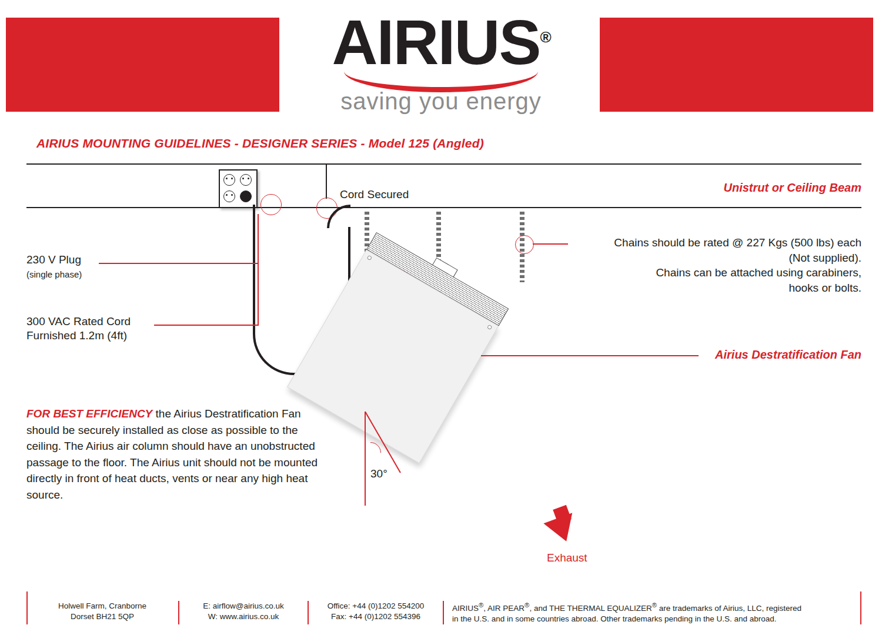AIRIUS®
saving you energy
AIRIUS MOUNTING GUIDELINES - DESIGNER SERIES - Model 125 (Angled)
Unistrut or Ceiling Beam
Cord Secured
230 V Plug
(single phase)
300 VAC Rated Cord
Furnished 1.2m (4ft)
Chains should be rated @ 227 Kgs (500 lbs) each
(Not supplied).
Chains can be attached using carabiners,
hooks or bolts.
Intake
Airius Destratification Fan
30°
FOR BEST EFFICIENCY the Airius Destratification Fan should be securely installed as close as possible to the ceiling. The Airius air column should have an unobstructed passage to the floor. The Airius unit should not be mounted directly in front of heat ducts, vents or near any high heat source.
Exhaust
| Holwell Farm, Cranborne Dorset BH21 5QP | | E: airflow@airius.co.uk W: www.airius.co.uk | | Office: +44 (0)1202 554200 Fax: +44 (0)1202 554396 | | AIRIUS ® , AIR PEAR ® , and THE THERMAL EQUALIZER ® are trademarks of Airius, LLC, registered in the U.S. and in some countries abroad. Other trademarks pending in the U.S. and abroad. |